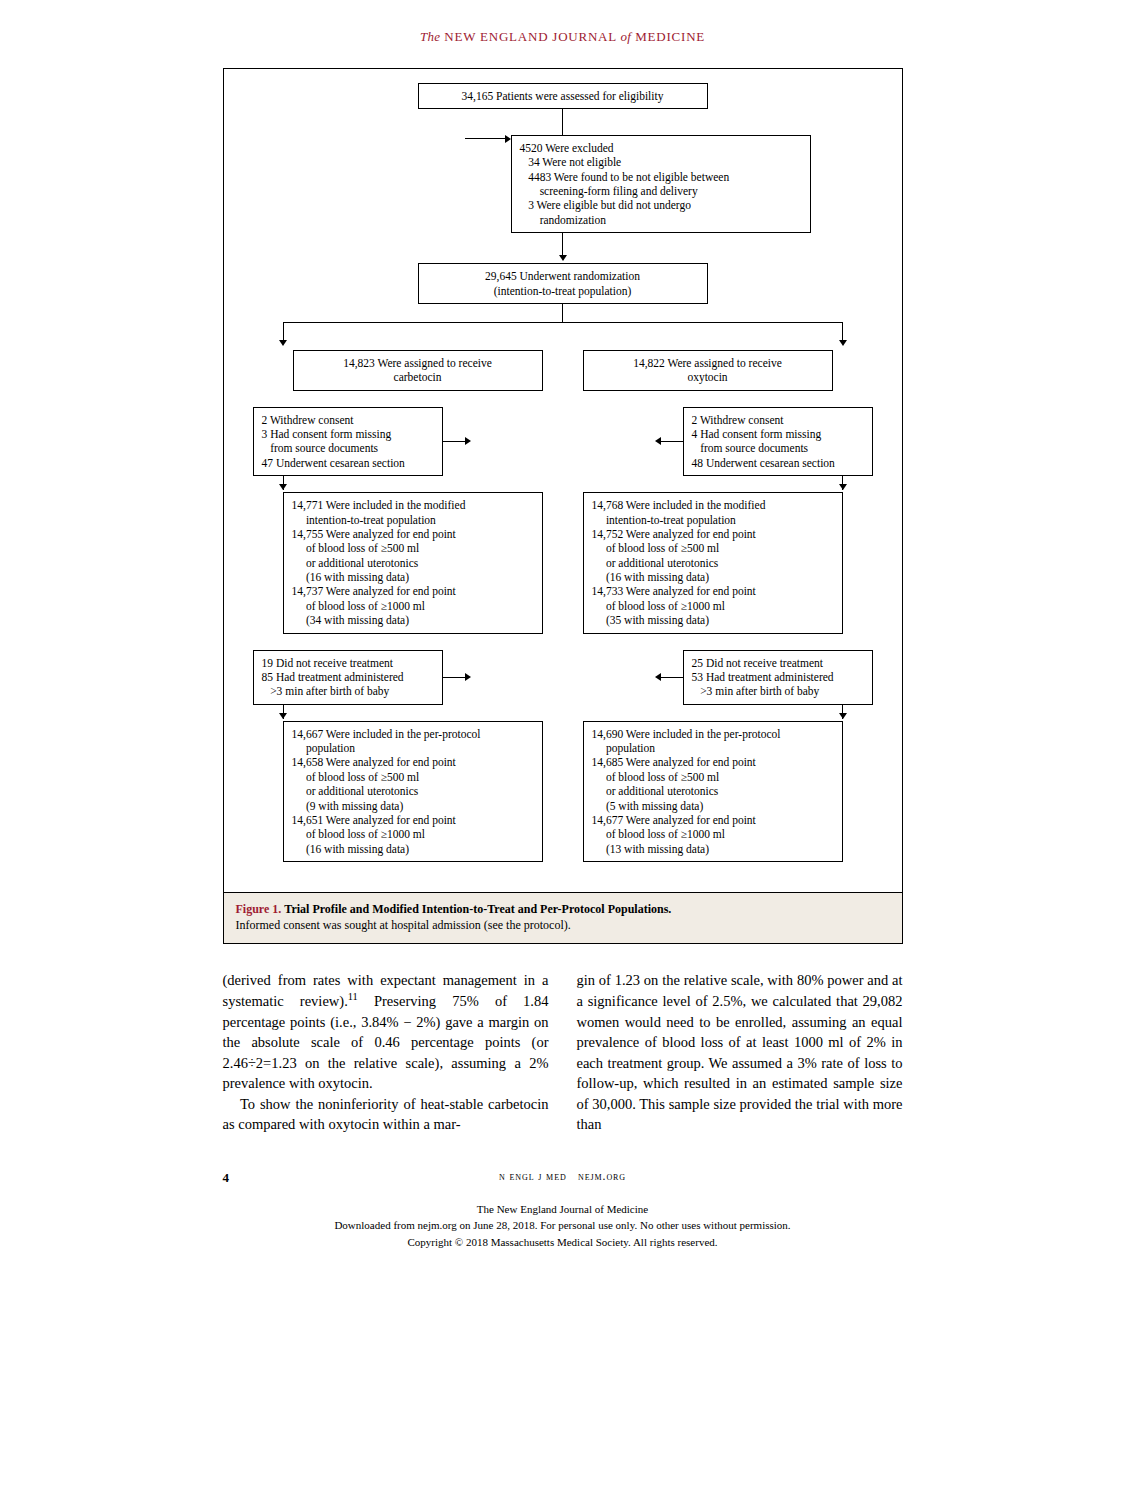The NEW ENGLAND JOURNAL of MEDICINE
34,165 Patients were assessed for eligibility
4520 Were excluded
34 Were not eligible
4483 Were found to be not eligible between
screening-form filing and delivery
3 Were eligible but did not undergo
randomization
29,645 Underwent randomization
(intention-to-treat population)
14,823 Were assigned to receive
carbetocin
14,822 Were assigned to receive
oxytocin
2 Withdrew consent
3 Had consent form missing
from source documents
47 Underwent cesarean section
2 Withdrew consent
4 Had consent form missing
from source documents
48 Underwent cesarean section
14,771 Were included in the modified
intention-to-treat population
14,755 Were analyzed for end point
of blood loss of ≥500 ml
or additional uterotonics
(16 with missing data)
14,737 Were analyzed for end point
of blood loss of ≥1000 ml
(34 with missing data)
14,768 Were included in the modified
intention-to-treat population
14,752 Were analyzed for end point
of blood loss of ≥500 ml
or additional uterotonics
(16 with missing data)
14,733 Were analyzed for end point
of blood loss of ≥1000 ml
(35 with missing data)
19 Did not receive treatment
85 Had treatment administered
>3 min after birth of baby
25 Did not receive treatment
53 Had treatment administered
>3 min after birth of baby
14,667 Were included in the per-protocol
population
14,658 Were analyzed for end point
of blood loss of ≥500 ml
or additional uterotonics
(9 with missing data)
14,651 Were analyzed for end point
of blood loss of ≥1000 ml
(16 with missing data)
14,690 Were included in the per-protocol
population
14,685 Were analyzed for end point
of blood loss of ≥500 ml
or additional uterotonics
(5 with missing data)
14,677 Were analyzed for end point
of blood loss of ≥1000 ml
(13 with missing data)
Figure 1. Trial Profile and Modified Intention-to-Treat and Per-Protocol Populations.
Informed consent was sought at hospital admission (see the protocol).
(derived from rates with expectant management in a systematic review).11 Preserving 75% of 1.84 percentage points (i.e., 3.84% − 2%) gave a margin on the absolute scale of 0.46 percentage points (or 2.46÷2=1.23 on the relative scale), assuming a 2% prevalence with oxytocin.
To show the noninferiority of heat-stable carbetocin as compared with oxytocin within a mar-
gin of 1.23 on the relative scale, with 80% power and at a significance level of 2.5%, we calculated that 29,082 women would need to be enrolled, assuming an equal prevalence of blood loss of at least 1000 ml of 2% in each treatment group. We assumed a 3% rate of loss to follow-up, which resulted in an estimated sample size of 30,000. This sample size provided the trial with more than
4
n engl j med nejm.org
The New England Journal of Medicine
Downloaded from nejm.org on June 28, 2018. For personal use only. No other uses without permission.
Copyright © 2018 Massachusetts Medical Society. All rights reserved.